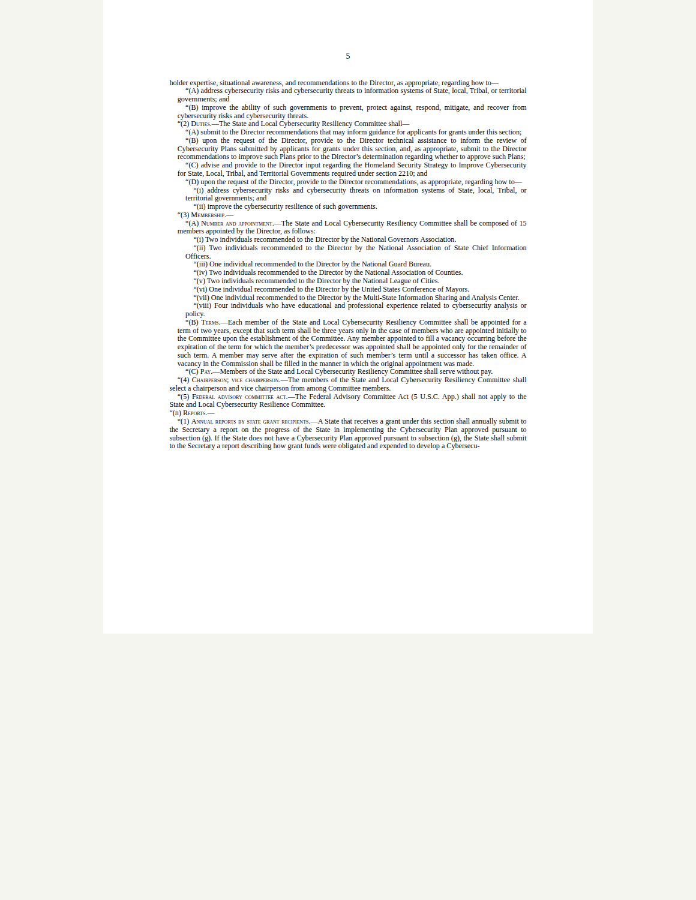5
holder expertise, situational awareness, and recommendations to the Director, as appropriate, regarding how to—
“(A) address cybersecurity risks and cybersecurity threats to information systems of State, local, Tribal, or territorial governments; and
“(B) improve the ability of such governments to prevent, protect against, respond, mitigate, and recover from cybersecurity risks and cybersecurity threats.
“(2) Duties.—The State and Local Cybersecurity Resiliency Committee shall—
“(A) submit to the Director recommendations that may inform guidance for applicants for grants under this section;
“(B) upon the request of the Director, provide to the Director technical assistance to inform the review of Cybersecurity Plans submitted by applicants for grants under this section, and, as appropriate, submit to the Director recommendations to improve such Plans prior to the Director’s determination regarding whether to approve such Plans;
“(C) advise and provide to the Director input regarding the Homeland Security Strategy to Improve Cybersecurity for State, Local, Tribal, and Territorial Governments required under section 2210; and
“(D) upon the request of the Director, provide to the Director recommendations, as appropriate, regarding how to—
“(i) address cybersecurity risks and cybersecurity threats on information systems of State, local, Tribal, or territorial governments; and
“(ii) improve the cybersecurity resilience of such governments.
“(3) Membership.—
“(A) Number and appointment.—The State and Local Cybersecurity Resiliency Committee shall be composed of 15 members appointed by the Director, as follows:
“(i) Two individuals recommended to the Director by the National Governors Association.
“(ii) Two individuals recommended to the Director by the National Association of State Chief Information Officers.
“(iii) One individual recommended to the Director by the National Guard Bureau.
“(iv) Two individuals recommended to the Director by the National Association of Counties.
“(v) Two individuals recommended to the Director by the National League of Cities.
“(vi) One individual recommended to the Director by the United States Conference of Mayors.
“(vii) One individual recommended to the Director by the Multi-State Information Sharing and Analysis Center.
“(viii) Four individuals who have educational and professional experience related to cybersecurity analysis or policy.
“(B) Terms.—Each member of the State and Local Cybersecurity Resiliency Committee shall be appointed for a term of two years, except that such term shall be three years only in the case of members who are appointed initially to the Committee upon the establishment of the Committee. Any member appointed to fill a vacancy occurring before the expiration of the term for which the member’s predecessor was appointed shall be appointed only for the remainder of such term. A member may serve after the expiration of such member’s term until a successor has taken office. A vacancy in the Commission shall be filled in the manner in which the original appointment was made.
“(C) Pay.—Members of the State and Local Cybersecurity Resiliency Committee shall serve without pay.
“(4) Chairperson; vice chairperson.—The members of the State and Local Cybersecurity Resiliency Committee shall select a chairperson and vice chairperson from among Committee members.
“(5) Federal advisory committee act.—The Federal Advisory Committee Act (5 U.S.C. App.) shall not apply to the State and Local Cybersecurity Resilience Committee.
“(n) Reports.—
“(1) Annual reports by state grant recipients.—A State that receives a grant under this section shall annually submit to the Secretary a report on the progress of the State in implementing the Cybersecurity Plan approved pursuant to subsection (g). If the State does not have a Cybersecurity Plan approved pursuant to subsection (g), the State shall submit to the Secretary a report describing how grant funds were obligated and expended to develop a Cybersecu-